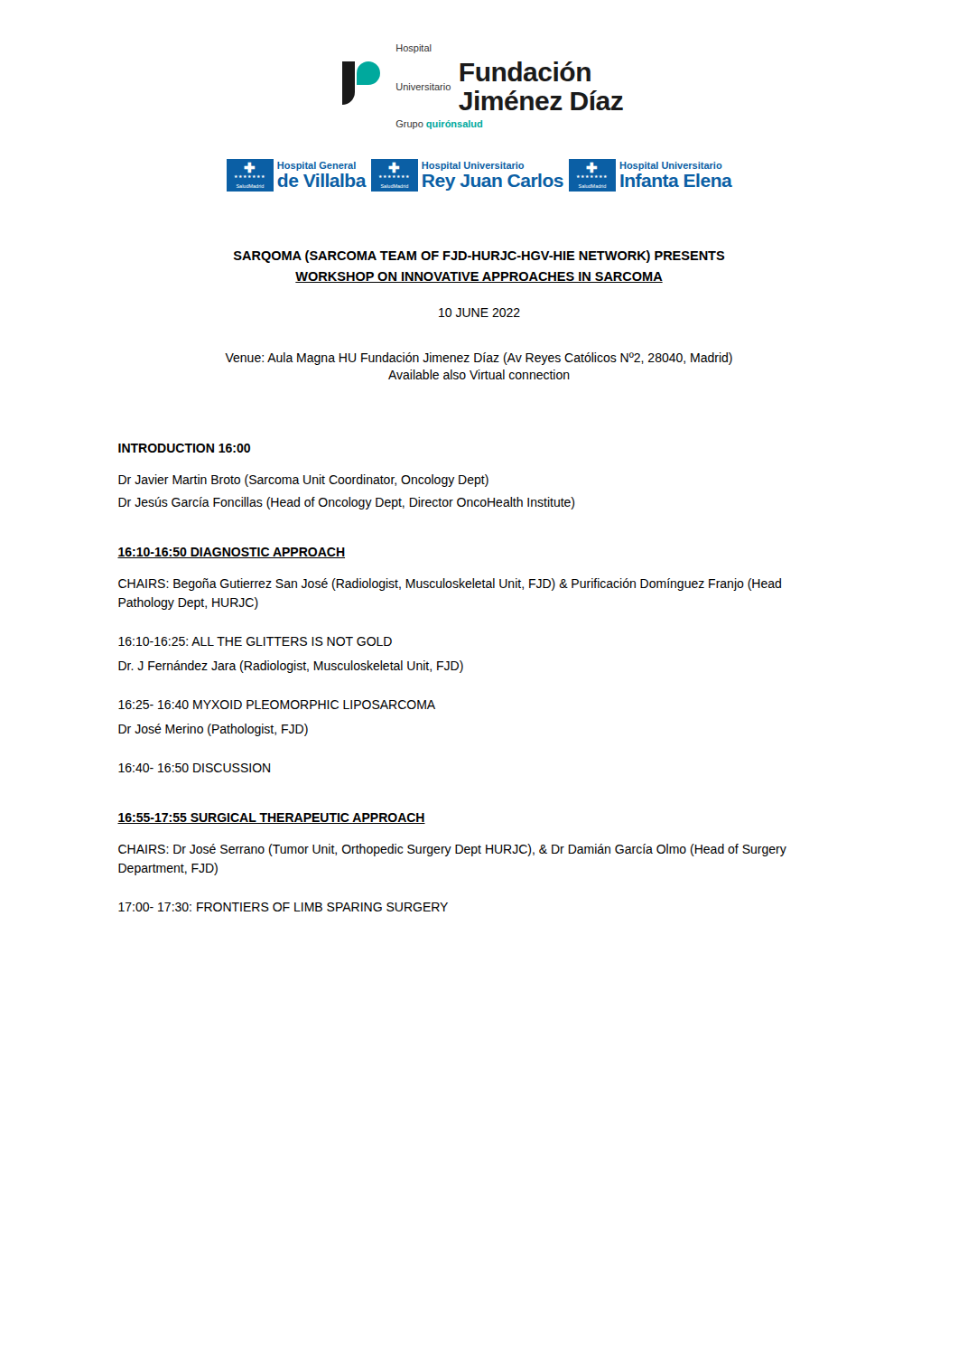Hospital
Universitario Fundación
Jiménez Díaz
Grupo quirónsalud
✚ ★★★★★★★ SaludMadrid
Hospital General de Villalba
✚ ★★★★★★★ SaludMadrid
Hospital Universitario Rey Juan Carlos
✚ ★★★★★★★ SaludMadrid
Hospital Universitario Infanta Elena
SARQOMA (SARCOMA TEAM OF FJD-HURJC-HGV-HIE NETWORK) PRESENTS
WORKSHOP ON INNOVATIVE APPROACHES IN SARCOMA
10 JUNE 2022
Venue: Aula Magna HU Fundación Jimenez Díaz (Av Reyes Católicos Nº2, 28040, Madrid)
Available also Virtual connection
INTRODUCTION 16:00
Dr Javier Martin Broto (Sarcoma Unit Coordinator, Oncology Dept)
Dr Jesús García Foncillas (Head of Oncology Dept, Director OncoHealth Institute)
16:10-16:50 DIAGNOSTIC APPROACH
CHAIRS: Begoña Gutierrez San José (Radiologist, Musculoskeletal Unit, FJD) & Purificación Domínguez Franjo (Head Pathology Dept, HURJC)
16:10-16:25: ALL THE GLITTERS IS NOT GOLD
Dr. J Fernández Jara (Radiologist, Musculoskeletal Unit, FJD)
16:25- 16:40 MYXOID PLEOMORPHIC LIPOSARCOMA
Dr José Merino (Pathologist, FJD)
16:40- 16:50 DISCUSSION
16:55-17:55 SURGICAL THERAPEUTIC APPROACH
CHAIRS: Dr José Serrano (Tumor Unit, Orthopedic Surgery Dept HURJC), & Dr Damián García Olmo (Head of Surgery Department, FJD)
17:00- 17:30: FRONTIERS OF LIMB SPARING SURGERY